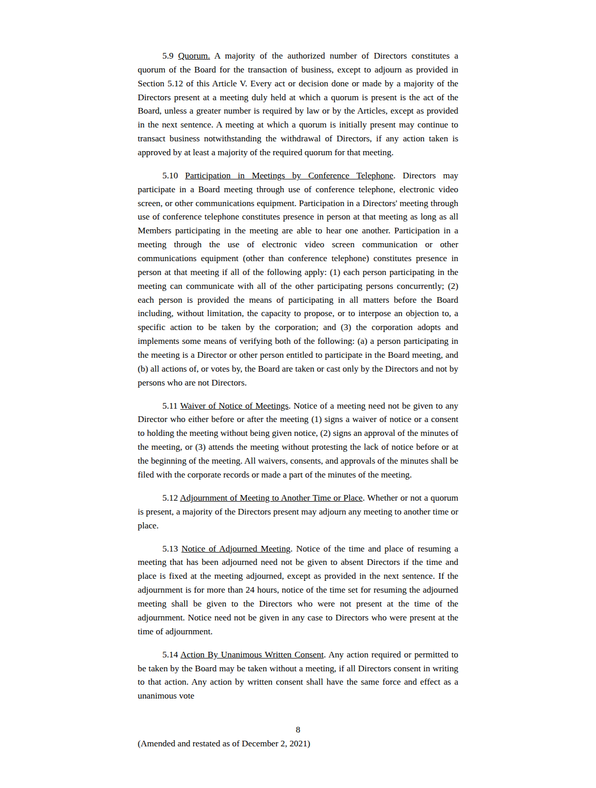5.9 Quorum. A majority of the authorized number of Directors constitutes a quorum of the Board for the transaction of business, except to adjourn as provided in Section 5.12 of this Article V. Every act or decision done or made by a majority of the Directors present at a meeting duly held at which a quorum is present is the act of the Board, unless a greater number is required by law or by the Articles, except as provided in the next sentence. A meeting at which a quorum is initially present may continue to transact business notwithstanding the withdrawal of Directors, if any action taken is approved by at least a majority of the required quorum for that meeting.
5.10 Participation in Meetings by Conference Telephone. Directors may participate in a Board meeting through use of conference telephone, electronic video screen, or other communications equipment. Participation in a Directors' meeting through use of conference telephone constitutes presence in person at that meeting as long as all Members participating in the meeting are able to hear one another. Participation in a meeting through the use of electronic video screen communication or other communications equipment (other than conference telephone) constitutes presence in person at that meeting if all of the following apply: (1) each person participating in the meeting can communicate with all of the other participating persons concurrently; (2) each person is provided the means of participating in all matters before the Board including, without limitation, the capacity to propose, or to interpose an objection to, a specific action to be taken by the corporation; and (3) the corporation adopts and implements some means of verifying both of the following: (a) a person participating in the meeting is a Director or other person entitled to participate in the Board meeting, and (b) all actions of, or votes by, the Board are taken or cast only by the Directors and not by persons who are not Directors.
5.11 Waiver of Notice of Meetings. Notice of a meeting need not be given to any Director who either before or after the meeting (1) signs a waiver of notice or a consent to holding the meeting without being given notice, (2) signs an approval of the minutes of the meeting, or (3) attends the meeting without protesting the lack of notice before or at the beginning of the meeting. All waivers, consents, and approvals of the minutes shall be filed with the corporate records or made a part of the minutes of the meeting.
5.12 Adjournment of Meeting to Another Time or Place. Whether or not a quorum is present, a majority of the Directors present may adjourn any meeting to another time or place.
5.13 Notice of Adjourned Meeting. Notice of the time and place of resuming a meeting that has been adjourned need not be given to absent Directors if the time and place is fixed at the meeting adjourned, except as provided in the next sentence. If the adjournment is for more than 24 hours, notice of the time set for resuming the adjourned meeting shall be given to the Directors who were not present at the time of the adjournment. Notice need not be given in any case to Directors who were present at the time of adjournment.
5.14 Action By Unanimous Written Consent. Any action required or permitted to be taken by the Board may be taken without a meeting, if all Directors consent in writing to that action. Any action by written consent shall have the same force and effect as a unanimous vote
8
(Amended and restated as of December 2, 2021)